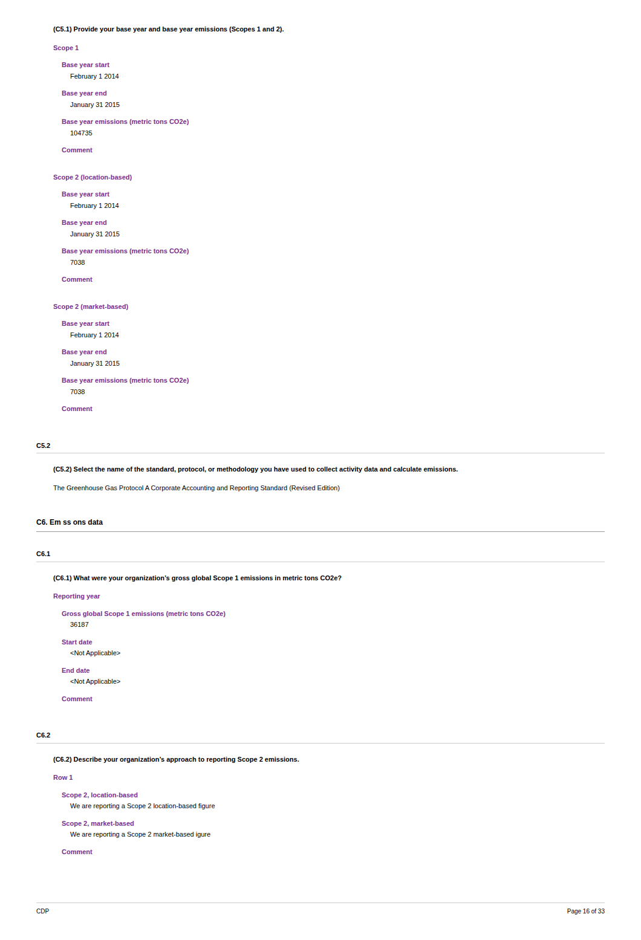(C5.1) Provide your base year and base year emissions (Scopes 1 and 2).
Scope 1
Base year start
February 1 2014
Base year end
January 31 2015
Base year emissions (metric tons CO2e)
104735
Comment
Scope 2 (location-based)
Base year start
February 1 2014
Base year end
January 31 2015
Base year emissions (metric tons CO2e)
7038
Comment
Scope 2 (market-based)
Base year start
February 1 2014
Base year end
January 31 2015
Base year emissions (metric tons CO2e)
7038
Comment
C5.2
(C5.2) Select the name of the standard, protocol, or methodology you have used to collect activity data and calculate emissions.
The Greenhouse Gas Protocol A Corporate Accounting and Reporting Standard (Revised Edition)
C6. Em ss ons data
C6.1
(C6.1) What were your organization’s gross global Scope 1 emissions in metric tons CO2e?
Reporting year
Gross global Scope 1 emissions (metric tons CO2e)
36187
Start date
<Not Applicable>
End date
<Not Applicable>
Comment
C6.2
(C6.2) Describe your organization’s approach to reporting Scope 2 emissions.
Row 1
Scope 2, location-based
We are reporting a Scope 2 location-based figure
Scope 2, market-based
We are reporting a Scope 2 market-based igure
Comment
CDP Page 16 of 33